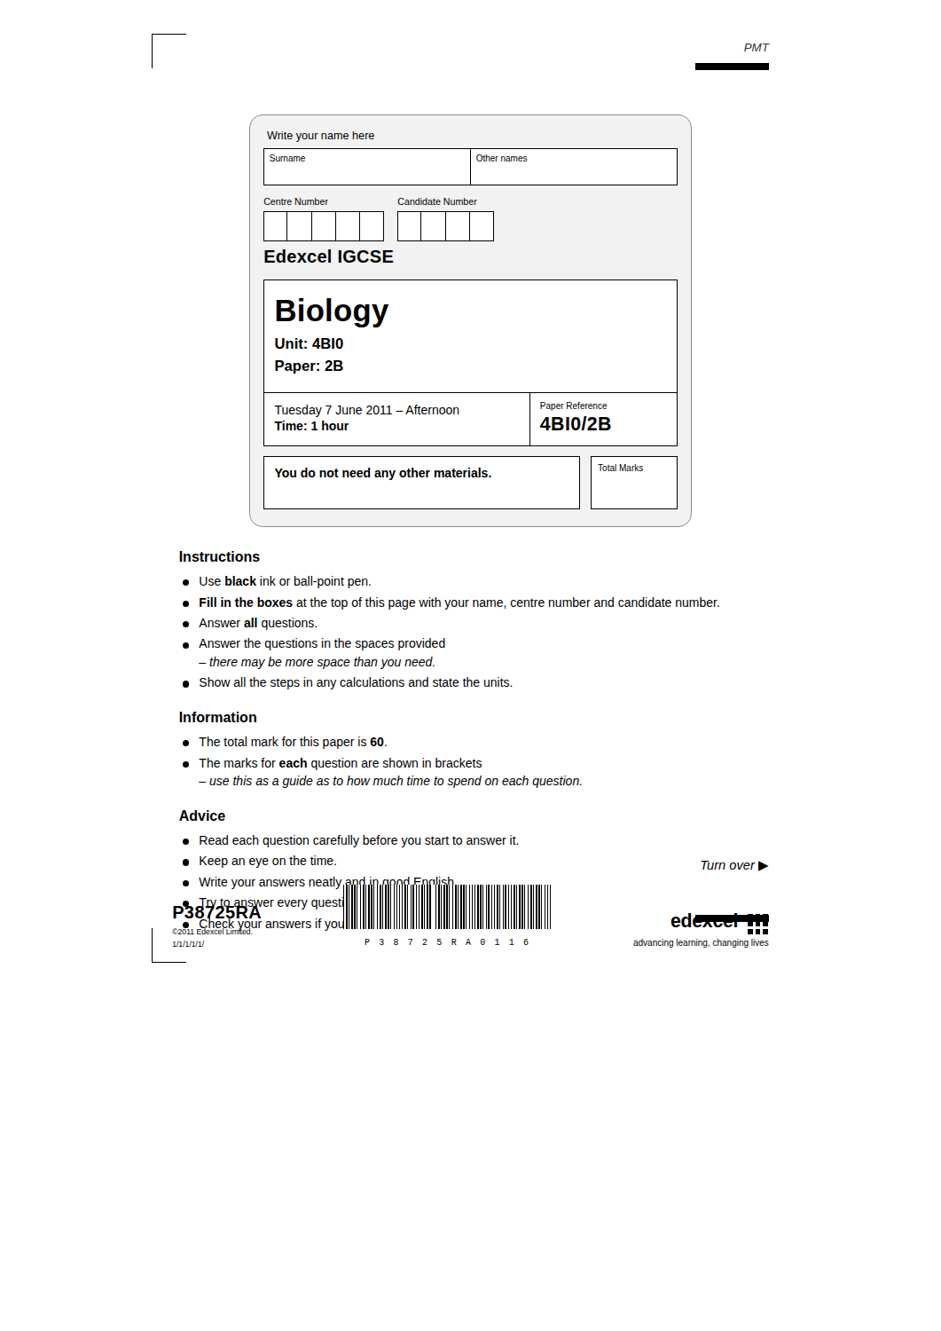PMT
Write your name here
Surname
Other names
Centre Number
Candidate Number
Edexcel IGCSE
Biology
Unit: 4BI0
Paper: 2B
Tuesday 7 June 2011 – Afternoon
Time: 1 hour
Paper Reference
4BI0/2B
You do not need any other materials.
Total Marks
Instructions
Use black ink or ball-point pen.
Fill in the boxes at the top of this page with your name, centre number and candidate number.
Answer all questions.
Answer the questions in the spaces provided – there may be more space than you need.
Show all the steps in any calculations and state the units.
Information
The total mark for this paper is 60.
The marks for each question are shown in brackets – use this as a guide as to how much time to spend on each question.
Advice
Read each question carefully before you start to answer it.
Keep an eye on the time.
Write your answers neatly and in good English.
Try to answer every question.
Check your answers if you have time at the end.
Turn over ▶
P38725RA
©2011 Edexcel Limited.
1/1/1/1/1/
P 3 8 7 2 5 R A 0 1 1 6
edexcel
advancing learning, changing lives